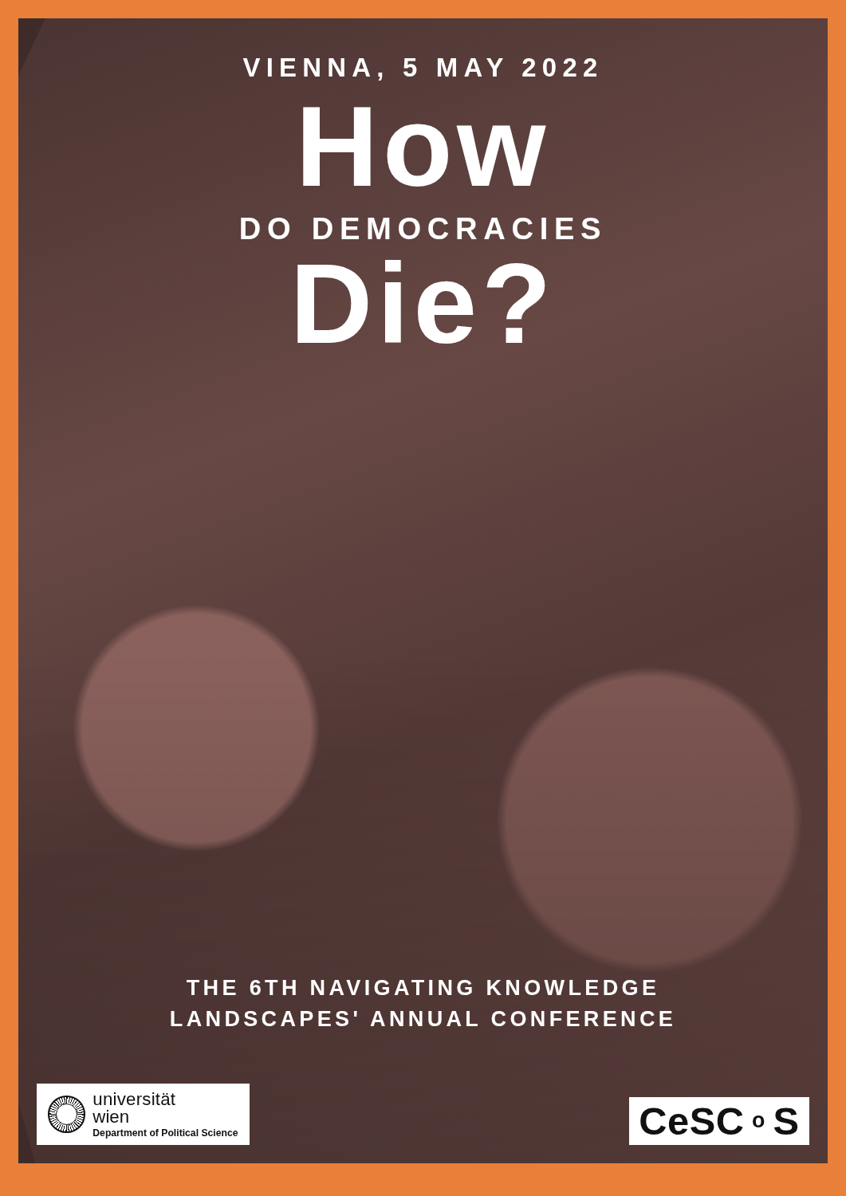Vienna, 5 May 2022
How Do Democracies Die?
The 6th Navigating Knowledge
Landscapes' Annual Conference
universität wien Department of Political Science
CeSCoS